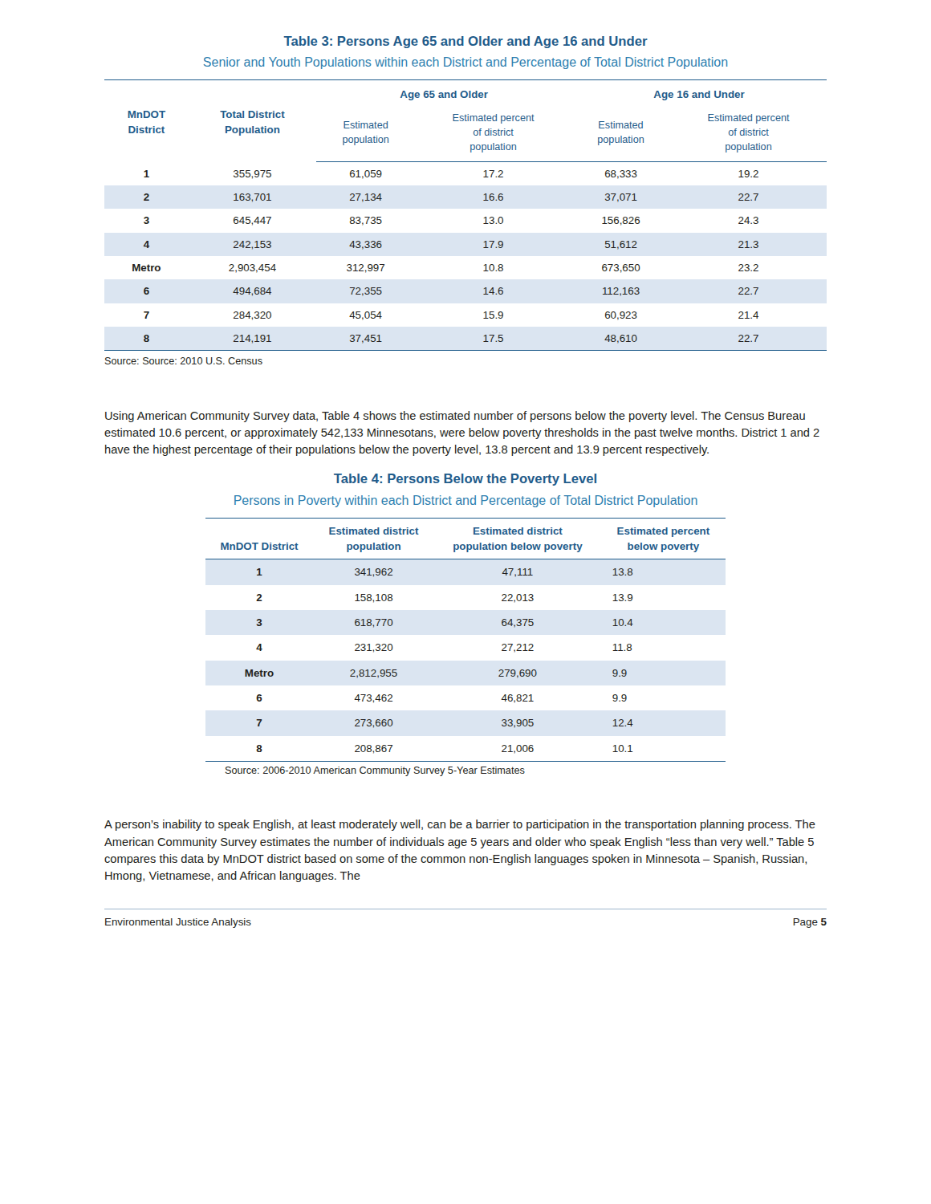Table 3: Persons Age 65 and Older and Age 16 and Under
Senior and Youth Populations within each District and Percentage of Total District Population
| MnDOT District | Total District Population | Age 65 and Older | Age 16 and Under |
| --- | --- | --- | --- |
| Estimated population | Estimated percent of district population | Estimated population | Estimated percent of district population |
| 1 | 355,975 | 61,059 | 17.2 | 68,333 | 19.2 |
| 2 | 163,701 | 27,134 | 16.6 | 37,071 | 22.7 |
| 3 | 645,447 | 83,735 | 13.0 | 156,826 | 24.3 |
| 4 | 242,153 | 43,336 | 17.9 | 51,612 | 21.3 |
| Metro | 2,903,454 | 312,997 | 10.8 | 673,650 | 23.2 |
| 6 | 494,684 | 72,355 | 14.6 | 112,163 | 22.7 |
| 7 | 284,320 | 45,054 | 15.9 | 60,923 | 21.4 |
| 8 | 214,191 | 37,451 | 17.5 | 48,610 | 22.7 |
Source: Source: 2010 U.S. Census
Using American Community Survey data, Table 4 shows the estimated number of persons below the poverty level. The Census Bureau estimated 10.6 percent, or approximately 542,133 Minnesotans, were below poverty thresholds in the past twelve months. District 1 and 2 have the highest percentage of their populations below the poverty level, 13.8 percent and 13.9 percent respectively.
Table 4: Persons Below the Poverty Level
Persons in Poverty within each District and Percentage of Total District Population
| MnDOT District | Estimated district population | Estimated district population below poverty | Estimated percent below poverty |
| --- | --- | --- | --- |
| 1 | 341,962 | 47,111 | 13.8 |
| 2 | 158,108 | 22,013 | 13.9 |
| 3 | 618,770 | 64,375 | 10.4 |
| 4 | 231,320 | 27,212 | 11.8 |
| Metro | 2,812,955 | 279,690 | 9.9 |
| 6 | 473,462 | 46,821 | 9.9 |
| 7 | 273,660 | 33,905 | 12.4 |
| 8 | 208,867 | 21,006 | 10.1 |
Source: 2006-2010 American Community Survey 5-Year Estimates
A person’s inability to speak English, at least moderately well, can be a barrier to participation in the transportation planning process. The American Community Survey estimates the number of individuals age 5 years and older who speak English “less than very well.” Table 5 compares this data by MnDOT district based on some of the common non-English languages spoken in Minnesota – Spanish, Russian, Hmong, Vietnamese, and African languages. The
Environmental Justice Analysis
Page 5